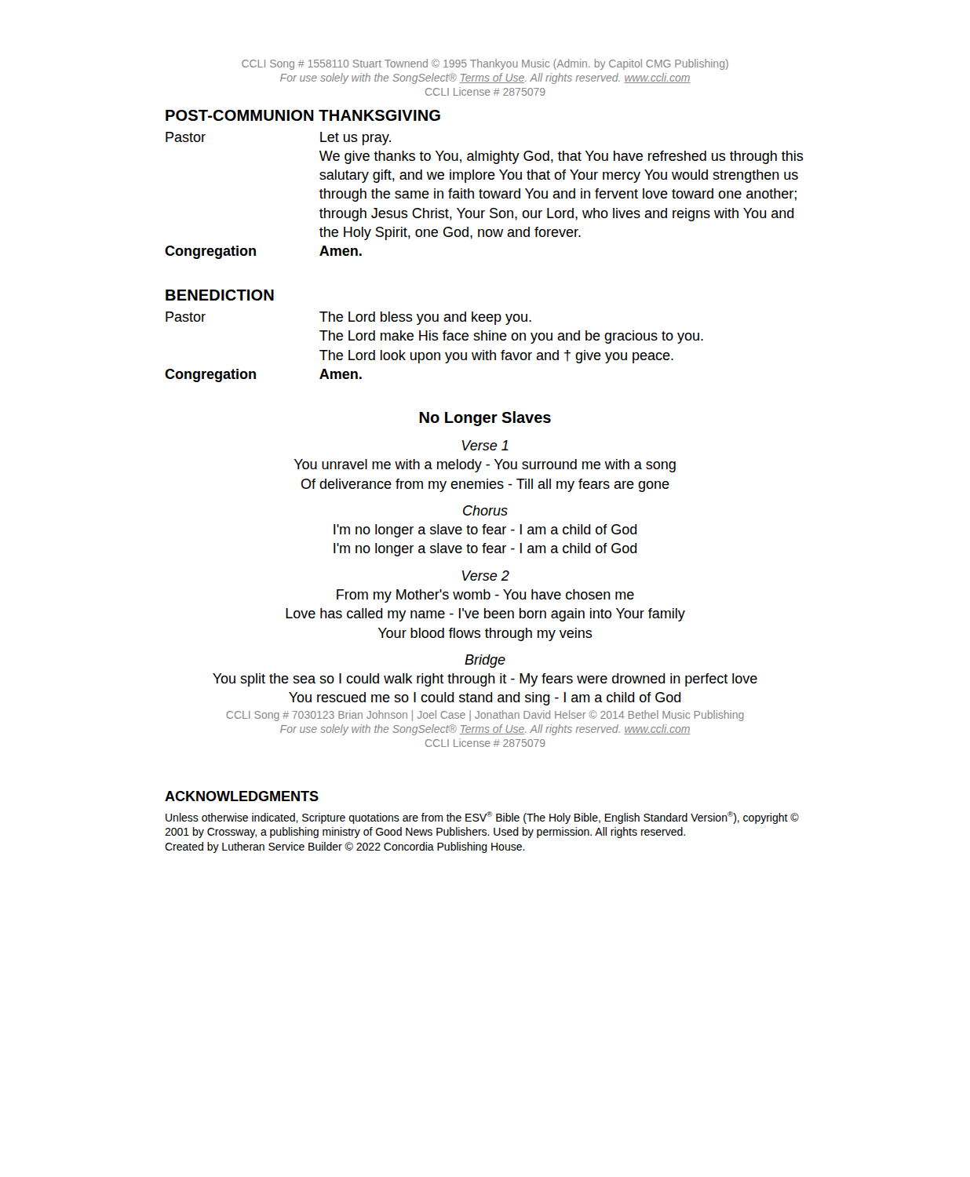CCLI Song # 1558110 Stuart Townend © 1995 Thankyou Music (Admin. by Capitol CMG Publishing)
For use solely with the SongSelect® Terms of Use. All rights reserved. www.ccli.com
CCLI License # 2875079
POST-COMMUNION THANKSGIVING
| Pastor | Let us pray. |
| | We give thanks to You, almighty God, that You have refreshed us through this salutary gift, and we implore You that of Your mercy You would strengthen us through the same in faith toward You and in fervent love toward one another; through Jesus Christ, Your Son, our Lord, who lives and reigns with You and the Holy Spirit, one God, now and forever. |
| Congregation | Amen. |
BENEDICTION
| Pastor | The Lord bless you and keep you. |
| | The Lord make His face shine on you and be gracious to you. |
| | The Lord look upon you with favor and † give you peace. |
| Congregation | Amen. |
No Longer Slaves
Verse 1
You unravel me with a melody - You surround me with a song
Of deliverance from my enemies - Till all my fears are gone
Chorus
I'm no longer a slave to fear - I am a child of God
I'm no longer a slave to fear - I am a child of God
Verse 2
From my Mother's womb - You have chosen me
Love has called my name - I've been born again into Your family
Your blood flows through my veins
Bridge
You split the sea so I could walk right through it - My fears were drowned in perfect love
You rescued me so I could stand and sing - I am a child of God
CCLI Song # 7030123 Brian Johnson | Joel Case | Jonathan David Helser © 2014 Bethel Music Publishing
For use solely with the SongSelect® Terms of Use. All rights reserved. www.ccli.com
CCLI License # 2875079
ACKNOWLEDGMENTS
Unless otherwise indicated, Scripture quotations are from the ESV® Bible (The Holy Bible, English Standard Version®), copyright © 2001 by Crossway, a publishing ministry of Good News Publishers. Used by permission. All rights reserved.
Created by Lutheran Service Builder © 2022 Concordia Publishing House.